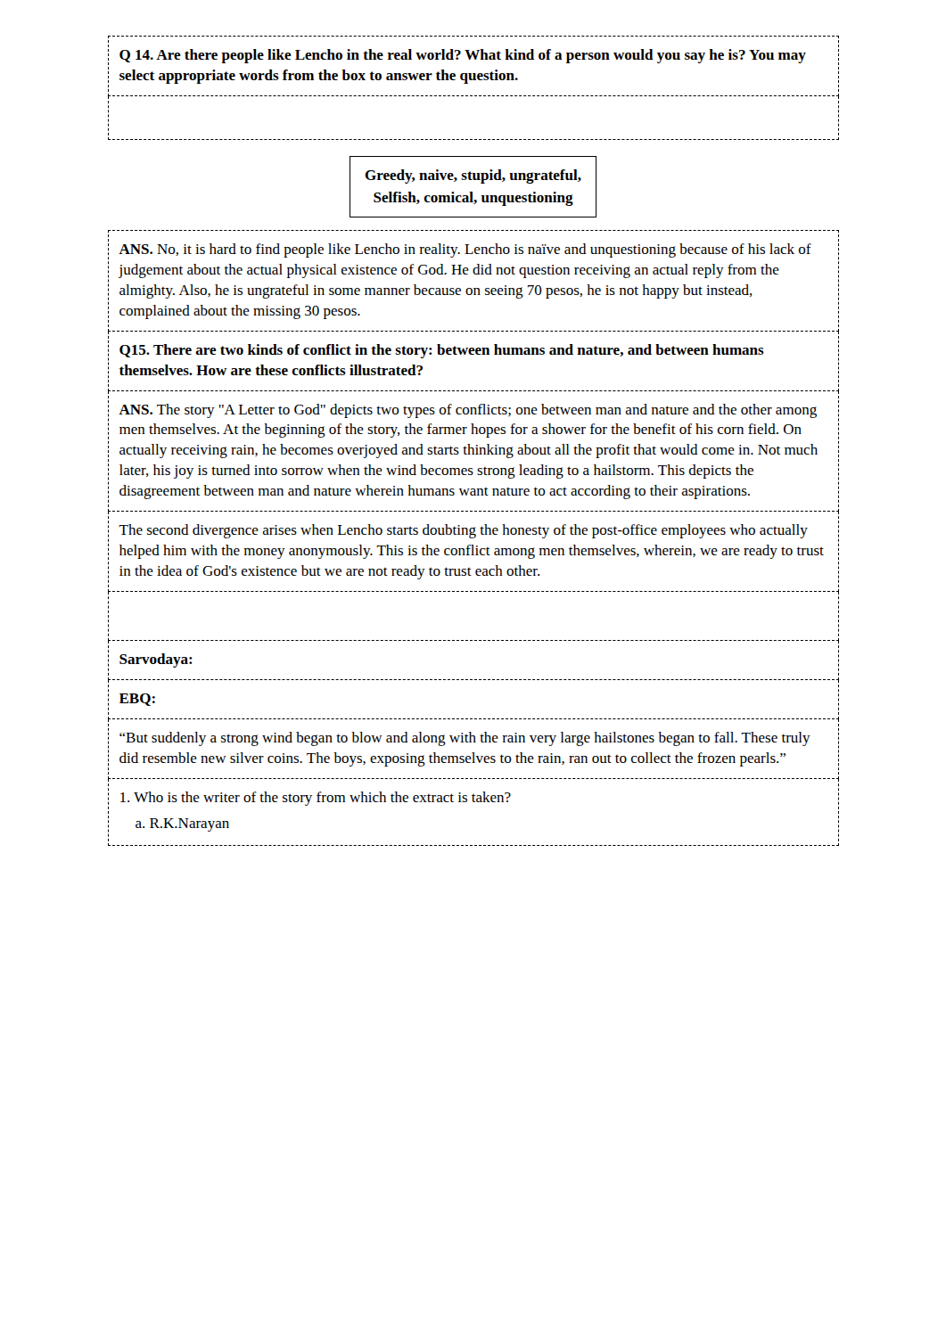Q 14. Are there people like Lencho in the real world? What kind of a person would you say he is? You may select appropriate words from the box to answer the question.
Greedy, naive, stupid, ungrateful,
Selfish, comical, unquestioning
ANS. No, it is hard to find people like Lencho in reality. Lencho is naïve and unquestioning because of his lack of judgement about the actual physical existence of God. He did not question receiving an actual reply from the almighty. Also, he is ungrateful in some manner because on seeing 70 pesos, he is not happy but instead, complained about the missing 30 pesos.
Q15. There are two kinds of conflict in the story: between humans and nature, and between humans themselves. How are these conflicts illustrated?
ANS. The story "A Letter to God" depicts two types of conflicts; one between man and nature and the other among men themselves. At the beginning of the story, the farmer hopes for a shower for the benefit of his corn field. On actually receiving rain, he becomes overjoyed and starts thinking about all the profit that would come in. Not much later, his joy is turned into sorrow when the wind becomes strong leading to a hailstorm. This depicts the disagreement between man and nature wherein humans want nature to act according to their aspirations.
The second divergence arises when Lencho starts doubting the honesty of the post-office employees who actually helped him with the money anonymously. This is the conflict among men themselves, wherein, we are ready to trust in the idea of God's existence but we are not ready to trust each other.
Sarvodaya:
EBQ:
“But suddenly a strong wind began to blow and along with the rain very large hailstones began to fall. These truly did resemble new silver coins. The boys, exposing themselves to the rain, ran out to collect the frozen pearls.”
1. Who is the writer of the story from which the extract is taken?
R.K.Narayan